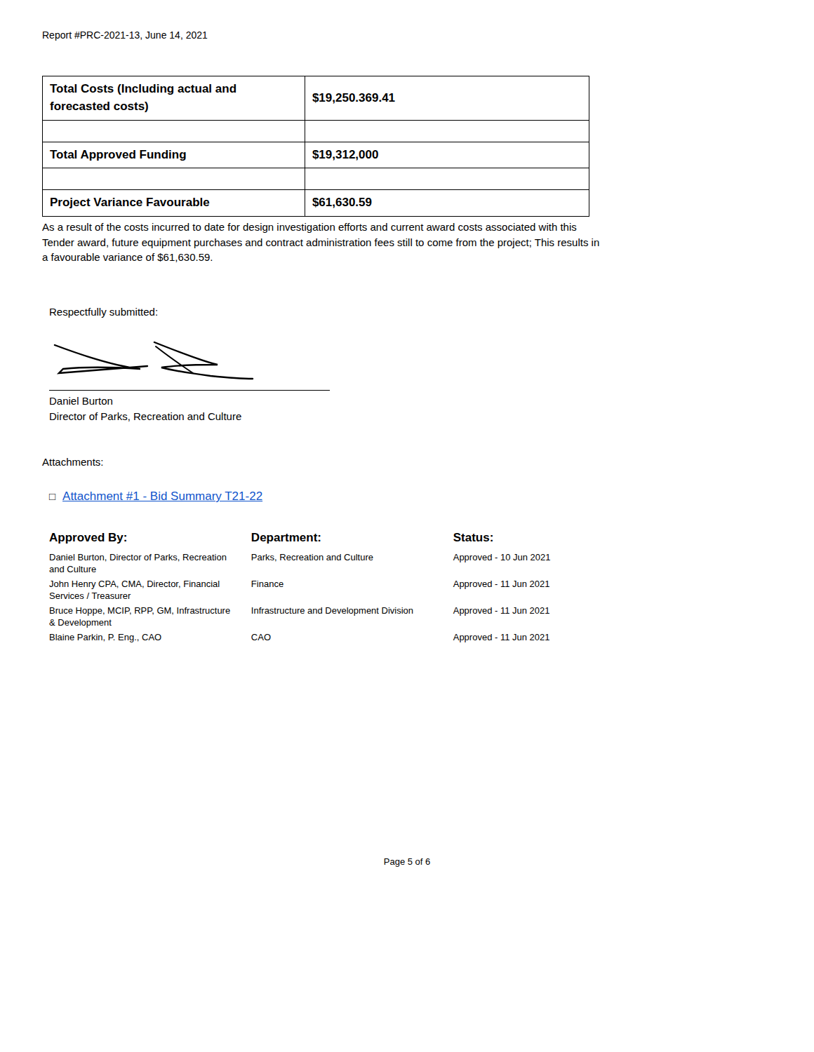Report #PRC-2021-13, June 14, 2021
| Total Costs (Including actual and forecasted costs) | $19,250.369.41 |
| Total Approved Funding | $19,312,000 |
| Project Variance Favourable | $61,630.59 |
As a result of the costs incurred to date for design investigation efforts and current award costs associated with this Tender award, future equipment purchases and contract administration fees still to come from the project; This results in a favourable variance of $61,630.59.
Respectfully submitted:
Daniel Burton
Director of Parks, Recreation and Culture
Attachments:
Attachment #1 - Bid Summary T21-22
| Approved By: | Department: | Status: |
| --- | --- | --- |
| Daniel Burton, Director of Parks, Recreation and Culture | Parks, Recreation and Culture | Approved - 10 Jun 2021 |
| John Henry CPA, CMA, Director, Financial Services / Treasurer | Finance | Approved - 11 Jun 2021 |
| Bruce Hoppe, MCIP, RPP, GM, Infrastructure & Development | Infrastructure and Development Division | Approved - 11 Jun 2021 |
| Blaine Parkin, P. Eng., CAO | CAO | Approved - 11 Jun 2021 |
Page 5 of 6